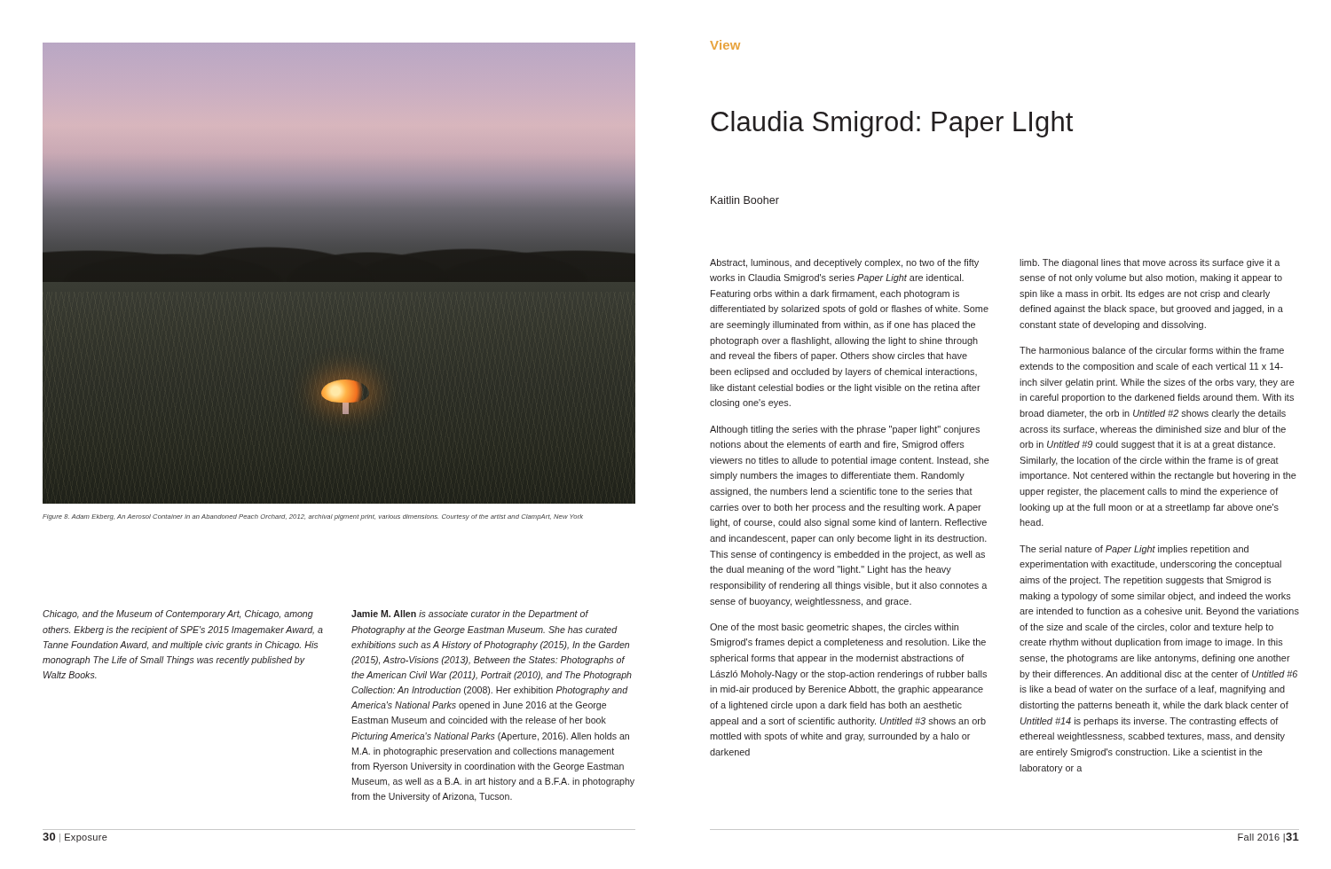Figure 8. Adam Ekberg, An Aerosol Container in an Abandoned Peach Orchard, 2012, archival pigment print, various dimensions. Courtesy of the artist and ClampArt, New York
Chicago, and the Museum of Contemporary Art, Chicago, among others. Ekberg is the recipient of SPE's 2015 Imagemaker Award, a Tanne Foundation Award, and multiple civic grants in Chicago. His monograph The Life of Small Things was recently published by Waltz Books.
Jamie M. Allen is associate curator in the Department of Photography at the George Eastman Museum. She has curated exhibitions such as A History of Photography (2015), In the Garden (2015), Astro-Visions (2013), Between the States: Photographs of the American Civil War (2011), Portrait (2010), and The Photograph Collection: An Introduction (2008). Her exhibition Photography and America's National Parks opened in June 2016 at the George Eastman Museum and coincided with the release of her book Picturing America's National Parks (Aperture, 2016). Allen holds an M.A. in photographic preservation and collections management from Ryerson University in coordination with the George Eastman Museum, as well as a B.A. in art history and a B.F.A. in photography from the University of Arizona, Tucson.
30|Exposure
View
Claudia Smigrod: Paper LIght
Kaitlin Booher
Abstract, luminous, and deceptively complex, no two of the fifty works in Claudia Smigrod's series Paper Light are identical. Featuring orbs within a dark firmament, each photogram is differentiated by solarized spots of gold or flashes of white. Some are seemingly illuminated from within, as if one has placed the photograph over a flashlight, allowing the light to shine through and reveal the fibers of paper. Others show circles that have been eclipsed and occluded by layers of chemical interactions, like distant celestial bodies or the light visible on the retina after closing one's eyes.
Although titling the series with the phrase "paper light" conjures notions about the elements of earth and fire, Smigrod offers viewers no titles to allude to potential image content. Instead, she simply numbers the images to differentiate them. Randomly assigned, the numbers lend a scientific tone to the series that carries over to both her process and the resulting work. A paper light, of course, could also signal some kind of lantern. Reflective and incandescent, paper can only become light in its destruction. This sense of contingency is embedded in the project, as well as the dual meaning of the word "light." Light has the heavy responsibility of rendering all things visible, but it also connotes a sense of buoyancy, weightlessness, and grace.
One of the most basic geometric shapes, the circles within Smigrod's frames depict a completeness and resolution. Like the spherical forms that appear in the modernist abstractions of László Moholy-Nagy or the stop-action renderings of rubber balls in mid-air produced by Berenice Abbott, the graphic appearance of a lightened circle upon a dark field has both an aesthetic appeal and a sort of scientific authority. Untitled #3 shows an orb mottled with spots of white and gray, surrounded by a halo or darkened
limb. The diagonal lines that move across its surface give it a sense of not only volume but also motion, making it appear to spin like a mass in orbit. Its edges are not crisp and clearly defined against the black space, but grooved and jagged, in a constant state of developing and dissolving.
The harmonious balance of the circular forms within the frame extends to the composition and scale of each vertical 11 x 14-inch silver gelatin print. While the sizes of the orbs vary, they are in careful proportion to the darkened fields around them. With its broad diameter, the orb in Untitled #2 shows clearly the details across its surface, whereas the diminished size and blur of the orb in Untitled #9 could suggest that it is at a great distance. Similarly, the location of the circle within the frame is of great importance. Not centered within the rectangle but hovering in the upper register, the placement calls to mind the experience of looking up at the full moon or at a streetlamp far above one's head.
The serial nature of Paper Light implies repetition and experimentation with exactitude, underscoring the conceptual aims of the project. The repetition suggests that Smigrod is making a typology of some similar object, and indeed the works are intended to function as a cohesive unit. Beyond the variations of the size and scale of the circles, color and texture help to create rhythm without duplication from image to image. In this sense, the photograms are like antonyms, defining one another by their differences. An additional disc at the center of Untitled #6 is like a bead of water on the surface of a leaf, magnifying and distorting the patterns beneath it, while the dark black center of Untitled #14 is perhaps its inverse. The contrasting effects of ethereal weightlessness, scabbed textures, mass, and density are entirely Smigrod's construction. Like a scientist in the laboratory or a
Fall 2016 |31